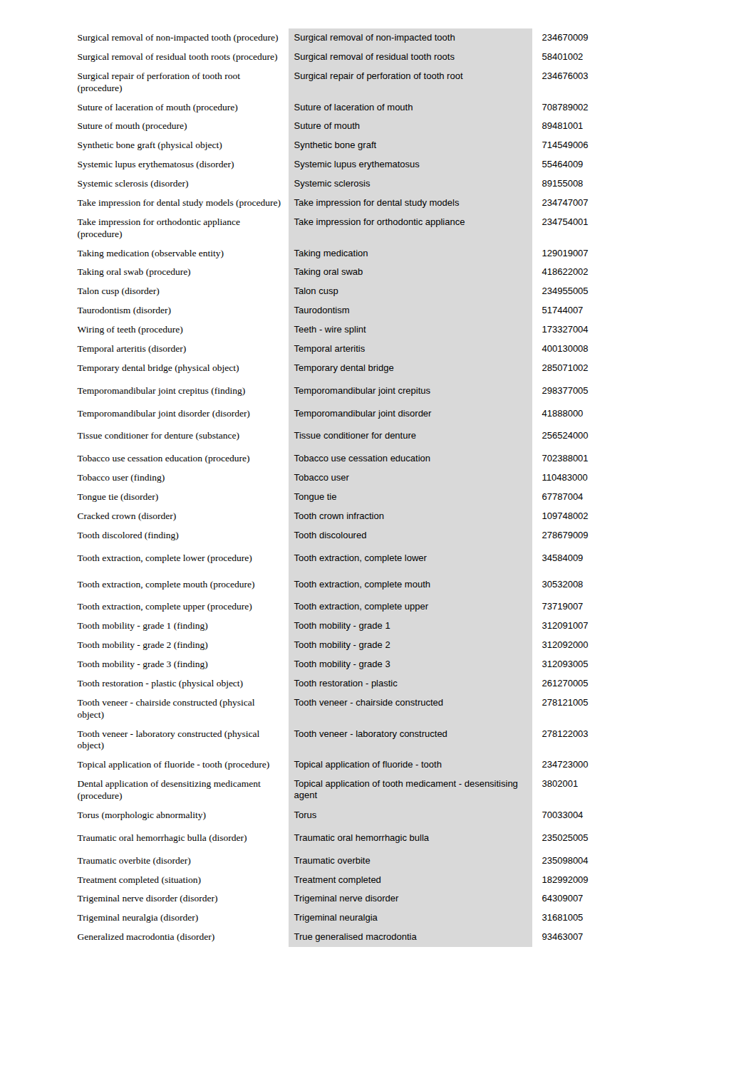| Surgical removal of non-impacted tooth (procedure) | Surgical removal of non-impacted tooth | 234670009 |
| Surgical removal of residual tooth roots (procedure) | Surgical removal of residual tooth roots | 58401002 |
| Surgical repair of perforation of tooth root (procedure) | Surgical repair of perforation of tooth root | 234676003 |
| Suture of laceration of mouth (procedure) | Suture of laceration of mouth | 708789002 |
| Suture of mouth (procedure) | Suture of mouth | 89481001 |
| Synthetic bone graft (physical object) | Synthetic bone graft | 714549006 |
| Systemic lupus erythematosus (disorder) | Systemic lupus erythematosus | 55464009 |
| Systemic sclerosis (disorder) | Systemic sclerosis | 89155008 |
| Take impression for dental study models (procedure) | Take impression for dental study models | 234747007 |
| Take impression for orthodontic appliance (procedure) | Take impression for orthodontic appliance | 234754001 |
| Taking medication (observable entity) | Taking medication | 129019007 |
| Taking oral swab (procedure) | Taking oral swab | 418622002 |
| Talon cusp (disorder) | Talon cusp | 234955005 |
| Taurodontism (disorder) | Taurodontism | 51744007 |
| Wiring of teeth (procedure) | Teeth - wire splint | 173327004 |
| Temporal arteritis (disorder) | Temporal arteritis | 400130008 |
| Temporary dental bridge (physical object) | Temporary dental bridge | 285071002 |
| Temporomandibular joint crepitus (finding) | Temporomandibular joint crepitus | 298377005 |
| Temporomandibular joint disorder (disorder) | Temporomandibular joint disorder | 41888000 |
| Tissue conditioner for denture (substance) | Tissue conditioner for denture | 256524000 |
| Tobacco use cessation education (procedure) | Tobacco use cessation education | 702388001 |
| Tobacco user (finding) | Tobacco user | 110483000 |
| Tongue tie (disorder) | Tongue tie | 67787004 |
| Cracked crown (disorder) | Tooth crown infraction | 109748002 |
| Tooth discolored (finding) | Tooth discoloured | 278679009 |
| Tooth extraction, complete lower (procedure) | Tooth extraction, complete lower | 34584009 |
| Tooth extraction, complete mouth (procedure) | Tooth extraction, complete mouth | 30532008 |
| Tooth extraction, complete upper (procedure) | Tooth extraction, complete upper | 73719007 |
| Tooth mobility - grade 1 (finding) | Tooth mobility - grade 1 | 312091007 |
| Tooth mobility - grade 2 (finding) | Tooth mobility - grade 2 | 312092000 |
| Tooth mobility - grade 3 (finding) | Tooth mobility - grade 3 | 312093005 |
| Tooth restoration - plastic (physical object) | Tooth restoration - plastic | 261270005 |
| Tooth veneer - chairside constructed (physical object) | Tooth veneer - chairside constructed | 278121005 |
| Tooth veneer - laboratory constructed (physical object) | Tooth veneer - laboratory constructed | 278122003 |
| Topical application of fluoride - tooth (procedure) | Topical application of fluoride - tooth | 234723000 |
| Dental application of desensitizing medicament (procedure) | Topical application of tooth medicament - desensitising agent | 3802001 |
| Torus (morphologic abnormality) | Torus | 70033004 |
| Traumatic oral hemorrhagic bulla (disorder) | Traumatic oral hemorrhagic bulla | 235025005 |
| Traumatic overbite (disorder) | Traumatic overbite | 235098004 |
| Treatment completed (situation) | Treatment completed | 182992009 |
| Trigeminal nerve disorder (disorder) | Trigeminal nerve disorder | 64309007 |
| Trigeminal neuralgia (disorder) | Trigeminal neuralgia | 31681005 |
| Generalized macrodontia (disorder) | True generalised macrodontia | 93463007 |